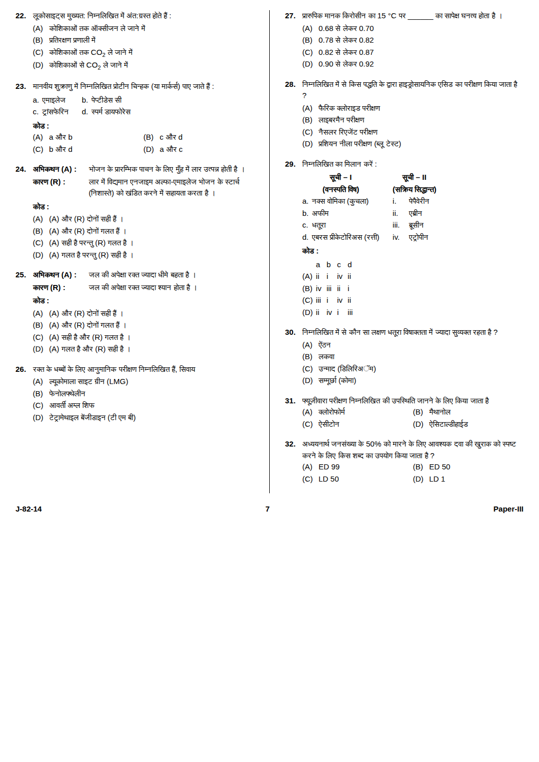22.
लूकोसाइट्स मुख्यत: निम्नलिखित में अंत:ग्रस्त होते हैं :
(A) कोशिकाओं तक ऑक्सीजन ले जाने में
(B) प्रतिरक्षण प्रणाली में
(C) कोशिकाओं तक CO2 ले जाने में
(D) कोशिकाओं से CO2 ले जाने में
23.
मानवीय शुक्राणु में निम्नलिखित प्रोटीन चिन्हक (या मार्कर्स) पाए जाते हैं :
| a. | एमाइलेज | b. | पेप्टीडेस सी |
| c. | ट्रांसफेरिन | d. | स्पर्म डायफोरेस |
कोड :
(A) a और b
(B) c और d
(C) b और d
(D) a और c
24.
अभिकथन (A) :
भोजन के प्रारम्भिक पाचन के लिए मुँह में लार उत्पन्न होती है ।
कारण (R) :
लार में विद्यमान एनजाइम अल्फा-एमाइलेज भोजन के स्टार्च (निशास्ते) को खंडित करने में सहायता करता है ।
कोड :
(A)(A) और (R) दोनों सही हैं ।
(B)(A) और (R) दोनों गलत हैं ।
(C)(A) सही है परन्तु (R) गलत है ।
(D)(A) गलत है परन्तु (R) सही है ।
25.
अभिकथन (A) :
जल की अपेक्षा रक्त ज्यादा धीमे बहता है ।
कारण (R) :
जल की अपेक्षा रक्त ज्यादा श्यान होता है ।
कोड :
(A)(A) और (R) दोनों सही हैं ।
(B)(A) और (R) दोनों गलत हैं ।
(C)(A) सही है और (R) गलत है ।
(D)(A) गलत है और (R) सही है ।
26.
रक्त के धब्बों के लिए आनुमानिक परीक्षण निम्नलिखित हैं, सिवाय
(A) ल्यूकोमाला साइट ग्रीन (LMG)
(B) फेनोलफ्थेलीन
(C) आवर्ती अम्ल शिफ
(D) टेट्रामेथाइल बेंजीडाइन (टी एम बी)
27.
प्रारुपिक मानक किरोसीन का 15 °C पर ______ का सापेक्ष घनत्व होता है ।
(A) 0.68 से लेकर 0.70
(B) 0.78 से लेकर 0.82
(C) 0.82 से लेकर 0.87
(D) 0.90 से लेकर 0.92
28.
निम्नलिखित में से किस पद्धति के द्वारा हाइड्रोसायनिक एसिड का परीक्षण किया जाता है ?
(A) फैरिक क्लोराइड परीक्षण
(B) लाइबरमैन परीक्षण
(C) नैसलर रिएजेंट परीक्षण
(D) प्रशियन नीला परीक्षण (ब्लू टेस्ट)
29.
निम्नलिखित का मिलान करें :
| सूची – I | सूची – II |
| (वनस्पति विष) | (सक्रिय सिद्धान्त) |
| a. | नक्स वोमिका (कुचला) | i. | पेपैवेरीन |
| b. | अफीम | ii. | एब्रीन |
| c. | धतूरा | iii. | ब्रूसीन |
| d. | एबरस प्रीकेटोरिअस (रत्ती) | iv. | एट्रोपीन |
कोड :
| | a | b | c | d |
| (A) | ii | i | iv | ii |
| (B) | iv | iii | ii | i |
| (C) | iii | i | iv | ii |
| (D) | ii | iv | i | iii |
30.
निम्नलिखित में से कौन सा लक्षण धतूरा विषाक्तता में ज्यादा सुव्यक्त रहता है ?
(A) ऐंठन
(B) लकवा
(C) उन्माद (डिलिरिअॅम)
(D) सम्मूर्छा (कोमा)
31.
फ्यूज़ीवारा परीक्षण निम्नलिखित की उपस्थिति जानने के लिए किया जाता है
(A) क्लोरोफोर्म
(B) मैथानोल
(C) ऐसीटोन
(D) ऐसिटाल्डीहाईड
32.
अध्ययनार्थ जनसंख्या के 50% को मारने के लिए आवश्यक दवा की खुराक को स्पष्ट करने के लिए किस शब्द का उपयोग किया जाता है ?
(A) ED 99
(B) ED 50
(C) LD 50
(D) LD 1
J-82-14
7
Paper-III